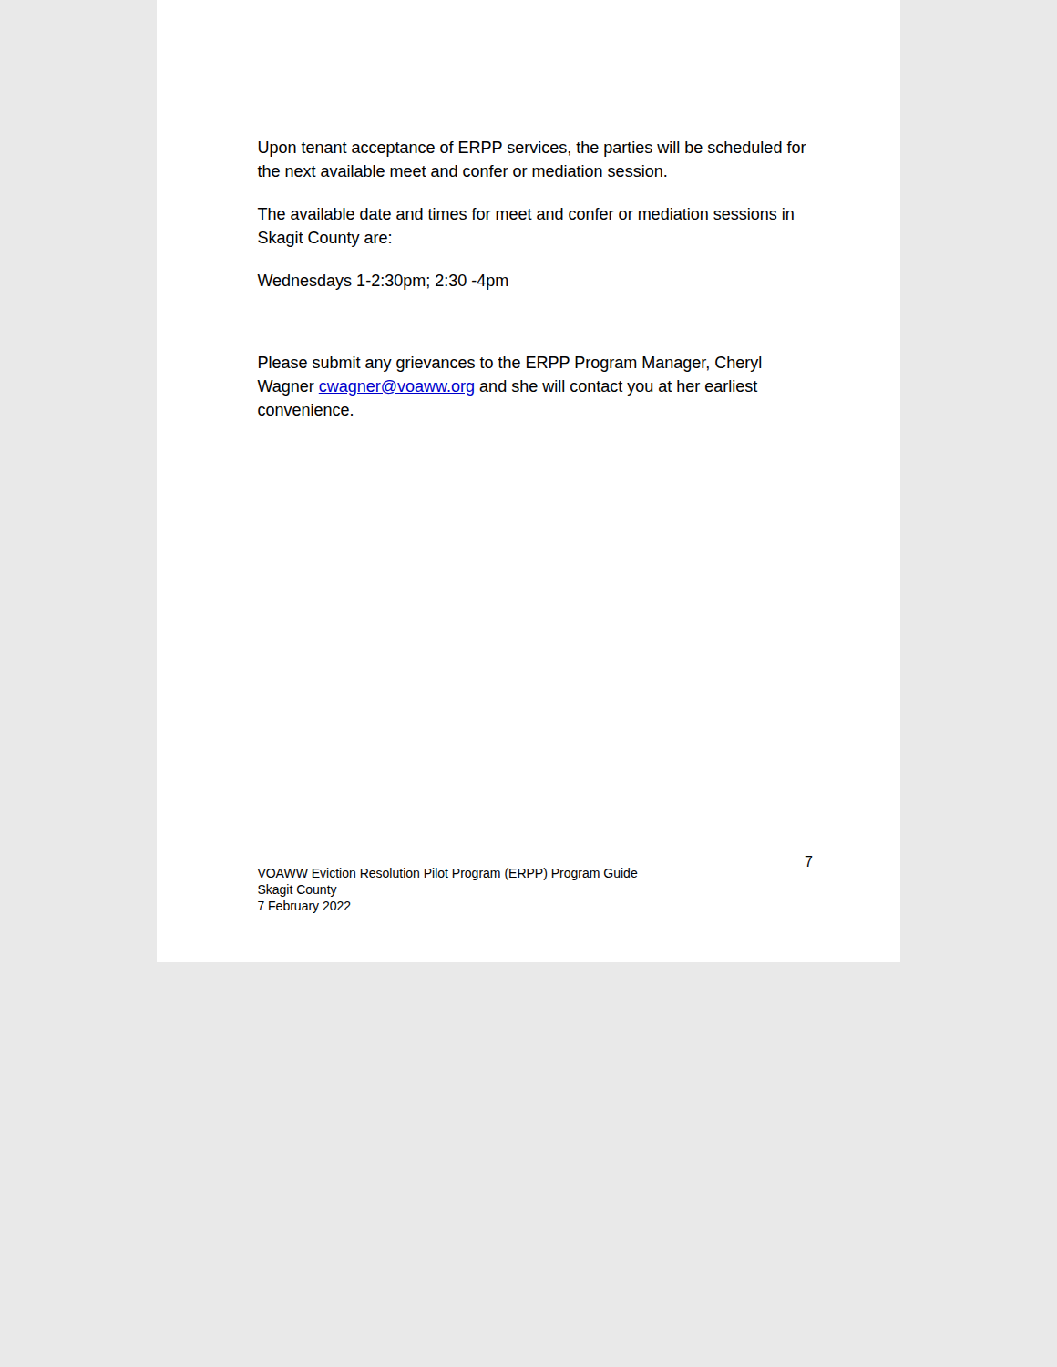Upon tenant acceptance of ERPP services, the parties will be scheduled for the next available meet and confer or mediation session.
The available date and times for meet and confer or mediation sessions in Skagit County are:
Wednesdays 1-2:30pm; 2:30 -4pm
Please submit any grievances to the ERPP Program Manager, Cheryl Wagner cwagner@voaww.org and she will contact you at her earliest convenience.
7 VOAWW Eviction Resolution Pilot Program (ERPP) Program Guide
Skagit County
7 February 2022